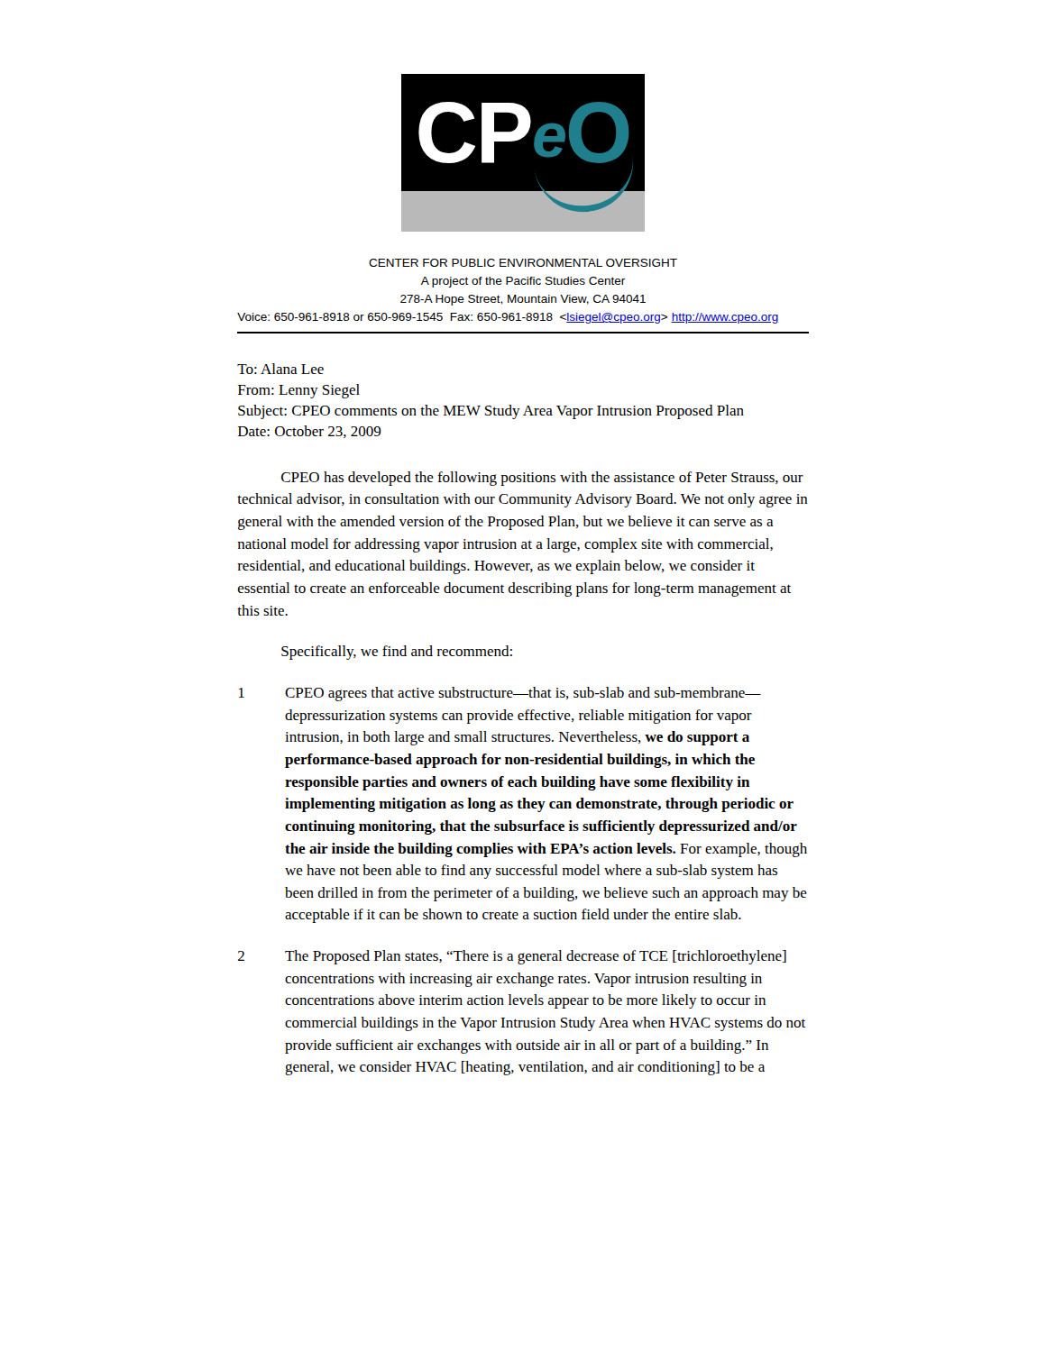CPeO
CENTER FOR PUBLIC ENVIRONMENTAL OVERSIGHT
A project of the Pacific Studies Center
278-A Hope Street, Mountain View, CA 94041
Voice: 650-961-8918 or 650-969-1545 Fax: 650-961-8918 <lsiegel@cpeo.org> http://www.cpeo.org
To: Alana Lee
From: Lenny Siegel
Subject: CPEO comments on the MEW Study Area Vapor Intrusion Proposed Plan
Date: October 23, 2009
CPEO has developed the following positions with the assistance of Peter Strauss, our technical advisor, in consultation with our Community Advisory Board. We not only agree in general with the amended version of the Proposed Plan, but we believe it can serve as a national model for addressing vapor intrusion at a large, complex site with commercial, residential, and educational buildings. However, as we explain below, we consider it essential to create an enforceable document describing plans for long-term management at this site.
Specifically, we find and recommend:
1 CPEO agrees that active substructure—that is, sub-slab and sub-membrane—depressurization systems can provide effective, reliable mitigation for vapor intrusion, in both large and small structures. Nevertheless, we do support a performance-based approach for non-residential buildings, in which the responsible parties and owners of each building have some flexibility in implementing mitigation as long as they can demonstrate, through periodic or continuing monitoring, that the subsurface is sufficiently depressurized and/or the air inside the building complies with EPA’s action levels. For example, though we have not been able to find any successful model where a sub-slab system has been drilled in from the perimeter of a building, we believe such an approach may be acceptable if it can be shown to create a suction field under the entire slab.
2 The Proposed Plan states, “There is a general decrease of TCE [trichloroethylene] concentrations with increasing air exchange rates. Vapor intrusion resulting in concentrations above interim action levels appear to be more likely to occur in commercial buildings in the Vapor Intrusion Study Area when HVAC systems do not provide sufficient air exchanges with outside air in all or part of a building.” In general, we consider HVAC [heating, ventilation, and air conditioning] to be a